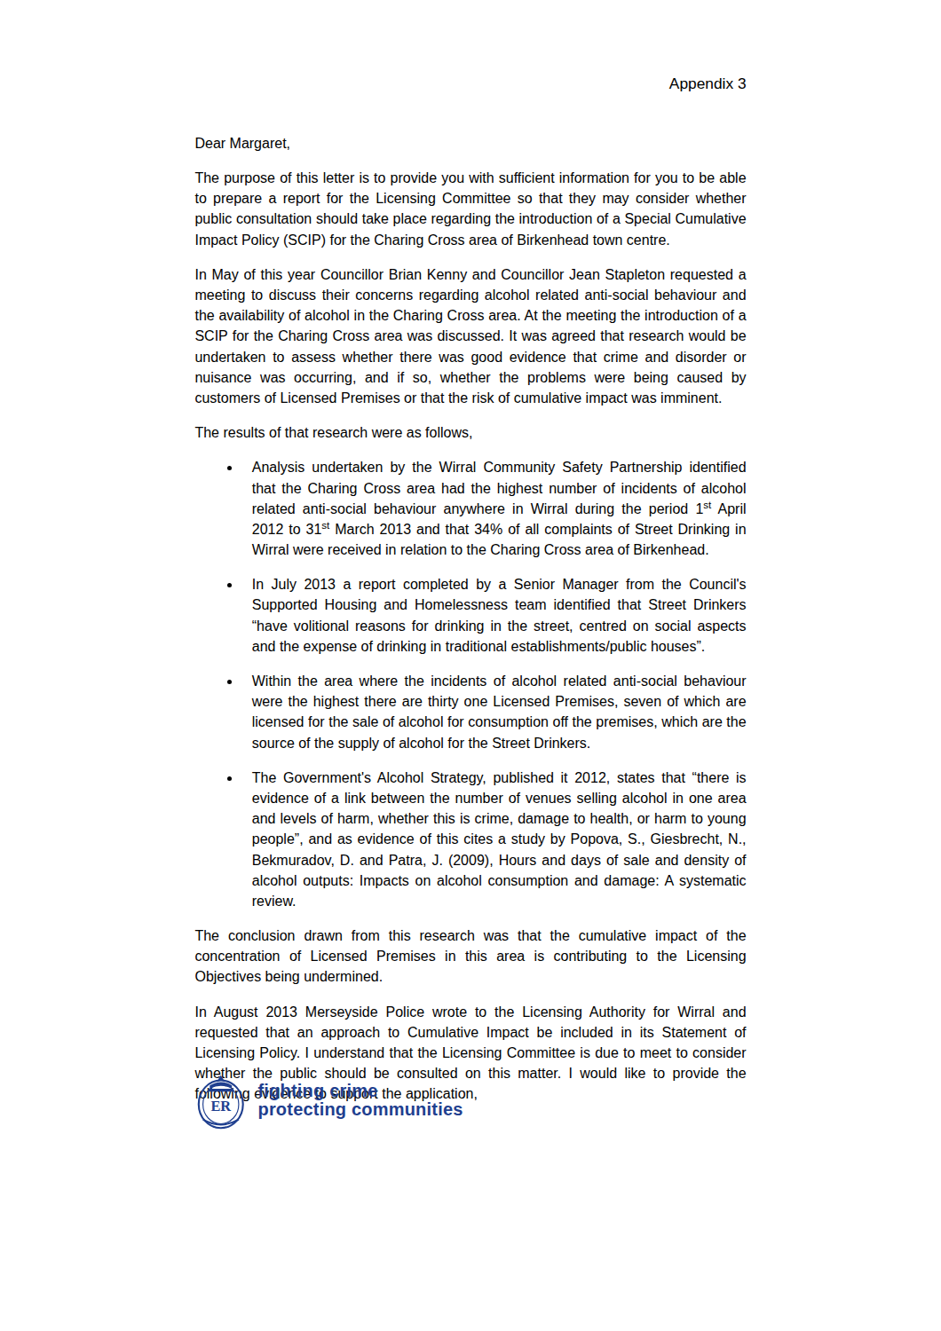Appendix 3
Dear Margaret,
The purpose of this letter is to provide you with sufficient information for you to be able to prepare a report for the Licensing Committee so that they may consider whether public consultation should take place regarding the introduction of a Special Cumulative Impact Policy (SCIP) for the Charing Cross area of Birkenhead town centre.
In May of this year Councillor Brian Kenny and Councillor Jean Stapleton requested a meeting to discuss their concerns regarding alcohol related anti-social behaviour and the availability of alcohol in the Charing Cross area. At the meeting the introduction of a SCIP for the Charing Cross area was discussed. It was agreed that research would be undertaken to assess whether there was good evidence that crime and disorder or nuisance was occurring, and if so, whether the problems were being caused by customers of Licensed Premises or that the risk of cumulative impact was imminent.
The results of that research were as follows,
Analysis undertaken by the Wirral Community Safety Partnership identified that the Charing Cross area had the highest number of incidents of alcohol related anti-social behaviour anywhere in Wirral during the period 1st April 2012 to 31st March 2013 and that 34% of all complaints of Street Drinking in Wirral were received in relation to the Charing Cross area of Birkenhead.
In July 2013 a report completed by a Senior Manager from the Council's Supported Housing and Homelessness team identified that Street Drinkers “have volitional reasons for drinking in the street, centred on social aspects and the expense of drinking in traditional establishments/public houses”.
Within the area where the incidents of alcohol related anti-social behaviour were the highest there are thirty one Licensed Premises, seven of which are licensed for the sale of alcohol for consumption off the premises, which are the source of the supply of alcohol for the Street Drinkers.
The Government's Alcohol Strategy, published it 2012, states that “there is evidence of a link between the number of venues selling alcohol in one area and levels of harm, whether this is crime, damage to health, or harm to young people”, and as evidence of this cites a study by Popova, S., Giesbrecht, N., Bekmuradov, D. and Patra, J. (2009), Hours and days of sale and density of alcohol outputs: Impacts on alcohol consumption and damage: A systematic review.
The conclusion drawn from this research was that the cumulative impact of the concentration of Licensed Premises in this area is contributing to the Licensing Objectives being undermined.
In August 2013 Merseyside Police wrote to the Licensing Authority for Wirral and requested that an approach to Cumulative Impact be included in its Statement of Licensing Policy. I understand that the Licensing Committee is due to meet to consider whether the public should be consulted on this matter. I would like to provide the following evidence to support the application,
ER
fighting crime
protecting communities